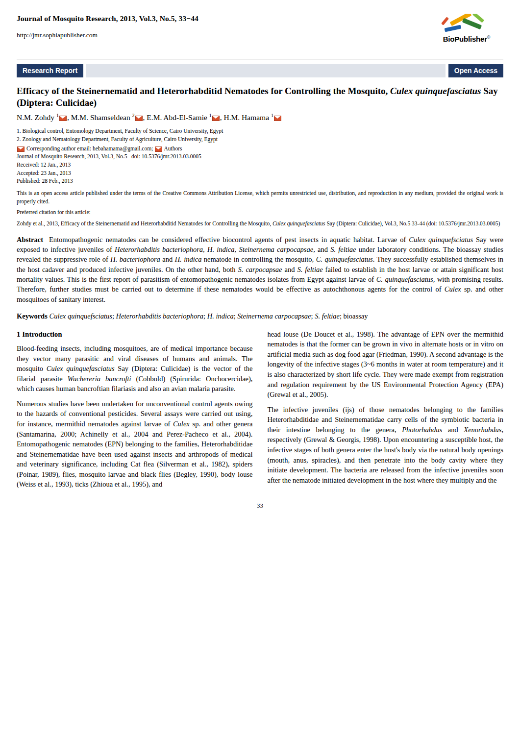Journal of Mosquito Research, 2013, Vol.3, No.5, 33−44
http://jmr.sophiapublisher.com
BioPublisher©
Research Report
Open Access
Efficacy of the Steinernematid and Heterorhabditid Nematodes for Controlling the Mosquito, Culex quinquefasciatus Say (Diptera: Culicidae)
N.M. Zohdy 1 , M.M. Shamseldean 2 , E.M. Abd-El-Samie 1 , H.M. Hamama 1
1. Biological control, Entomology Department, Faculty of Science, Cairo University, Egypt
2. Zoology and Nematology Department, Faculty of Agriculture, Cairo University, Egypt
Corresponding author email: hebahamama@gmail.com; Authors
Journal of Mosquito Research, 2013, Vol.3, No.5 doi: 10.5376/jmr.2013.03.0005
Received: 12 Jan., 2013
Accepted: 23 Jan., 2013
Published: 28 Feb., 2013
This is an open access article published under the terms of the Creative Commons Attribution License, which permits unrestricted use, distribution, and reproduction in any medium, provided the original work is properly cited.
Preferred citation for this article:
Zohdy et al., 2013, Efficacy of the Steinernematid and Heterorhabditid Nematodes for Controlling the Mosquito, Culex quinquefasciatus Say (Diptera: Culicidae), Vol.3, No.5 33-44 (doi: 10.5376/jmr.2013.03.0005)
Abstract Entomopathogenic nematodes can be considered effective biocontrol agents of pest insects in aquatic habitat. Larvae of Culex quinquefsciatus Say were exposed to infective juveniles of Heterorhabditis bacteriophora, H. indica, Steinernema carpocapsae, and S. feltiae under laboratory conditions. The bioassay studies revealed the suppressive role of H. bacteriophora and H. indica nematode in controlling the mosquito, C. quinquefasciatus. They successfully established themselves in the host cadaver and produced infective juveniles. On the other hand, both S. carpocapsae and S. feltiae failed to establish in the host larvae or attain significant host mortality values. This is the first report of parasitism of entomopathogenic nematodes isolates from Egypt against larvae of C. quinquefasciatus, with promising results. Therefore, further studies must be carried out to determine if these nematodes would be effective as autochthonous agents for the control of Culex sp. and other mosquitoes of sanitary interest.
Keywords Culex quinquefsciatus; Heterorhabditis bacteriophora; H. indica; Steinernema carpocapsae; S. feltiae; bioassay
1 Introduction
Blood-feeding insects, including mosquitoes, are of medical importance because they vector many parasitic and viral diseases of humans and animals. The mosquito Culex quinquefasciatus Say (Diptera: Culicidae) is the vector of the filarial parasite Wuchereria bancrofti (Cobbold) (Spirurida: Onchocercidae), which causes human bancroftian filariasis and also an avian malaria parasite.
Numerous studies have been undertaken for unconventional control agents owing to the hazards of conventional pesticides. Several assays were carried out using, for instance, mermithid nematodes against larvae of Culex sp. and other genera (Santamarina, 2000; Achinelly et al., 2004 and Perez-Pacheco et al., 2004). Entomopathogenic nematodes (EPN) belonging to the families, Heterorhabditidae and Steinernematidae have been used against insects and arthropods of medical and veterinary significance, including Cat flea (Silverman et al., 1982), spiders (Poinar, 1989), flies, mosquito larvae and black flies (Begley, 1990), body louse (Weiss et al., 1993), ticks (Zhioua et al., 1995), and
head louse (De Doucet et al., 1998). The advantage of EPN over the mermithid nematodes is that the former can be grown in vivo in alternate hosts or in vitro on artificial media such as dog food agar (Friedman, 1990). A second advantage is the longevity of the infective stages (3~6 months in water at room temperature) and it is also characterized by short life cycle. They were made exempt from registration and regulation requirement by the US Environmental Protection Agency (EPA) (Grewal et al., 2005).
The infective juveniles (ijs) of those nematodes belonging to the families Heterorhabditidae and Steinernematidae carry cells of the symbiotic bacteria in their intestine belonging to the genera, Photorhabdus and Xenorhabdus, respectively (Grewal & Georgis, 1998). Upon encountering a susceptible host, the infective stages of both genera enter the host's body via the natural body openings (mouth, anus, spiracles), and then penetrate into the body cavity where they initiate development. The bacteria are released from the infective juveniles soon after the nematode initiated development in the host where they multiply and the
33